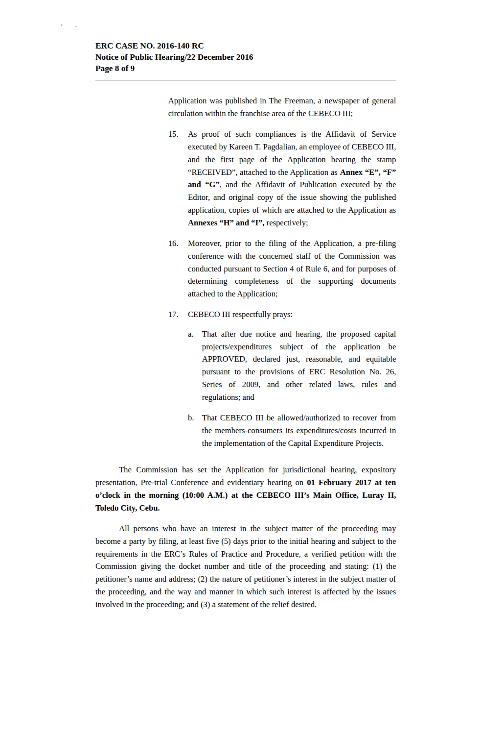, .
ERC CASE NO. 2016-140 RC Notice of Public Hearing/22 December 2016 Page 8 of 9
Application was published in The Freeman, a newspaper of general circulation within the franchise area of the CEBECO III;
15. As proof of such compliances is the Affidavit of Service executed by Kareen T. Pagdalian, an employee of CEBECO III, and the first page of the Application bearing the stamp “RECEIVED”, attached to the Application as Annex “E”, “F” and “G”, and the Affidavit of Publication executed by the Editor, and original copy of the issue showing the published application, copies of which are attached to the Application as Annexes “H” and “I”, respectively;
16. Moreover, prior to the filing of the Application, a pre-filing conference with the concerned staff of the Commission was conducted pursuant to Section 4 of Rule 6, and for purposes of determining completeness of the supporting documents attached to the Application;
17. CEBECO III respectfully prays:
a. That after due notice and hearing, the proposed capital projects/expenditures subject of the application be APPROVED, declared just, reasonable, and equitable pursuant to the provisions of ERC Resolution No. 26, Series of 2009, and other related laws, rules and regulations; and
b. That CEBECO III be allowed/authorized to recover from the members-consumers its expenditures/costs incurred in the implementation of the Capital Expenditure Projects.
The Commission has set the Application for jurisdictional hearing, expository presentation, Pre-trial Conference and evidentiary hearing on 01 February 2017 at ten o’clock in the morning (10:00 A.M.) at the CEBECO III’s Main Office, Luray II, Toledo City, Cebu.
All persons who have an interest in the subject matter of the proceeding may become a party by filing, at least five (5) days prior to the initial hearing and subject to the requirements in the ERC’s Rules of Practice and Procedure, a verified petition with the Commission giving the docket number and title of the proceeding and stating: (1) the petitioner’s name and address; (2) the nature of petitioner’s interest in the subject matter of the proceeding, and the way and manner in which such interest is affected by the issues involved in the proceeding; and (3) a statement of the relief desired.